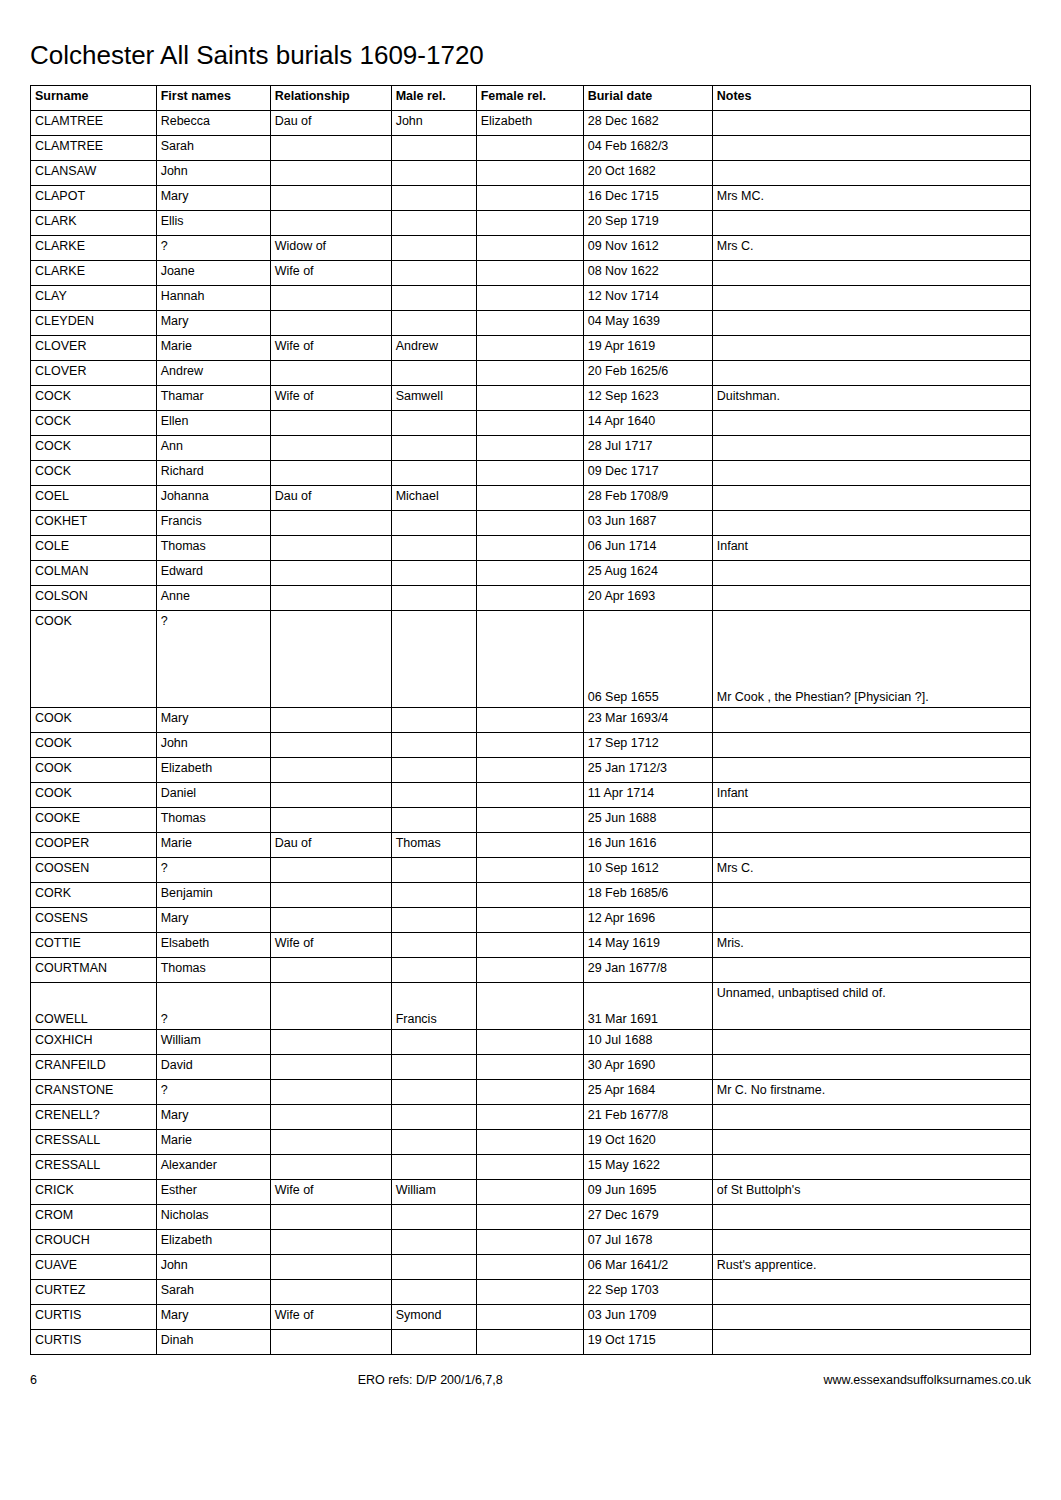Colchester All Saints burials 1609-1720
| Surname | First names | Relationship | Male rel. | Female rel. | Burial date | Notes |
| --- | --- | --- | --- | --- | --- | --- |
| CLAMTREE | Rebecca | Dau of | John | Elizabeth | 28 Dec 1682 | |
| CLAMTREE | Sarah | | | | 04 Feb 1682/3 | |
| CLANSAW | John | | | | 20 Oct 1682 | |
| CLAPOT | Mary | | | | 16 Dec 1715 | Mrs MC. |
| CLARK | Ellis | | | | 20 Sep 1719 | |
| CLARKE | ? | Widow of | | | 09 Nov 1612 | Mrs C. |
| CLARKE | Joane | Wife of | | | 08 Nov 1622 | |
| CLAY | Hannah | | | | 12 Nov 1714 | |
| CLEYDEN | Mary | | | | 04 May 1639 | |
| CLOVER | Marie | Wife of | Andrew | | 19 Apr 1619 | |
| CLOVER | Andrew | | | | 20 Feb 1625/6 | |
| COCK | Thamar | Wife of | Samwell | | 12 Sep 1623 | Duitshman. |
| COCK | Ellen | | | | 14 Apr 1640 | |
| COCK | Ann | | | | 28 Jul 1717 | |
| COCK | Richard | | | | 09 Dec 1717 | |
| COEL | Johanna | Dau of | Michael | | 28 Feb 1708/9 | |
| COKHET | Francis | | | | 03 Jun 1687 | |
| COLE | Thomas | | | | 06 Jun 1714 | Infant |
| COLMAN | Edward | | | | 25 Aug 1624 | |
| COLSON | Anne | | | | 20 Apr 1693 | |
| COOK | ? | | | | 06 Sep 1655 | Mr Cook , the Phestian? [Physician ?]. |
| COOK | Mary | | | | 23 Mar 1693/4 | |
| COOK | John | | | | 17 Sep 1712 | |
| COOK | Elizabeth | | | | 25 Jan 1712/3 | |
| COOK | Daniel | | | | 11 Apr 1714 | Infant |
| COOKE | Thomas | | | | 25 Jun 1688 | |
| COOPER | Marie | Dau of | Thomas | | 16 Jun 1616 | |
| COOSEN | ? | | | | 10 Sep 1612 | Mrs C. |
| CORK | Benjamin | | | | 18 Feb 1685/6 | |
| COSENS | Mary | | | | 12 Apr 1696 | |
| COTTIE | Elsabeth | Wife of | | | 14 May 1619 | Mris. |
| COURTMAN | Thomas | | | | 29 Jan 1677/8 | |
| COWELL | ? | | Francis | | 31 Mar 1691 | Unnamed, unbaptised child of. |
| COXHICH | William | | | | 10 Jul 1688 | |
| CRANFEILD | David | | | | 30 Apr 1690 | |
| CRANSTONE | ? | | | | 25 Apr 1684 | Mr C. No firstname. |
| CRENELL? | Mary | | | | 21 Feb 1677/8 | |
| CRESSALL | Marie | | | | 19 Oct 1620 | |
| CRESSALL | Alexander | | | | 15 May 1622 | |
| CRICK | Esther | Wife of | William | | 09 Jun 1695 | of St Buttolph's |
| CROM | Nicholas | | | | 27 Dec 1679 | |
| CROUCH | Elizabeth | | | | 07 Jul 1678 | |
| CUAVE | John | | | | 06 Mar 1641/2 | Rust's apprentice. |
| CURTEZ | Sarah | | | | 22 Sep 1703 | |
| CURTIS | Mary | Wife of | Symond | | 03 Jun 1709 | |
| CURTIS | Dinah | | | | 19 Oct 1715 | |
6 ERO refs: D/P 200/1/6,7,8 www.essexandsuffolksurnames.co.uk